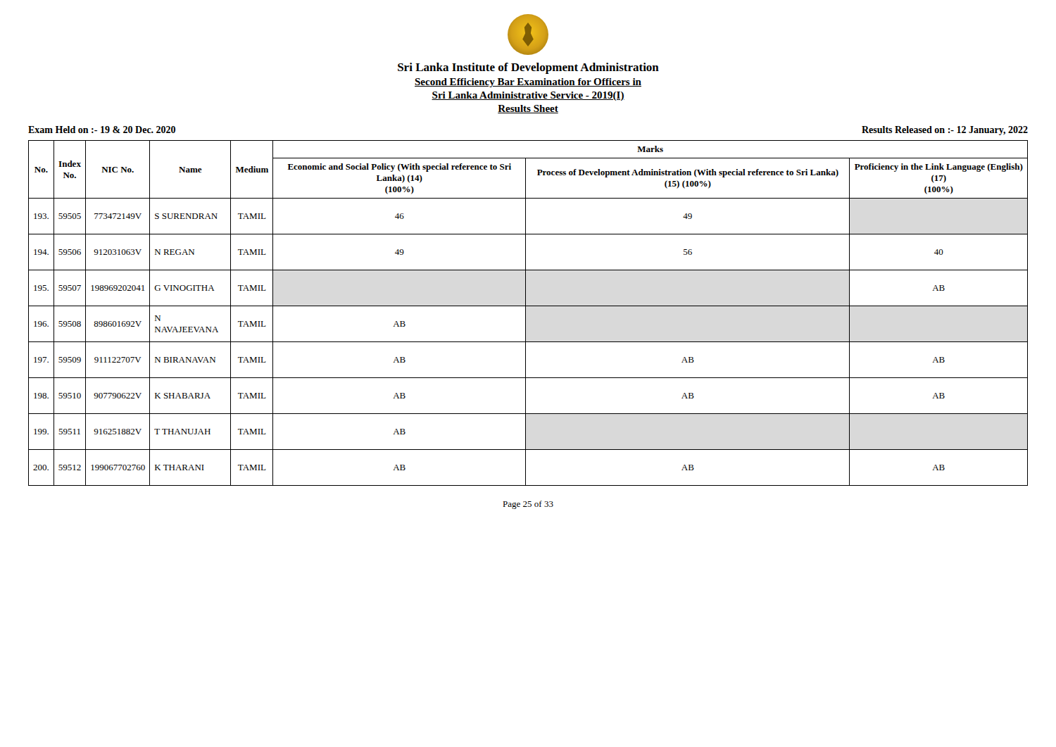Sri Lanka Institute of Development Administration
Second Efficiency Bar Examination for Officers in
Sri Lanka Administrative Service - 2019(I)
Results Sheet
Exam Held on :- 19 & 20 Dec. 2020 Results Released on :- 12 January, 2022
| No. | Index No. | NIC No. | Name | Medium | Marks |
| --- | --- | --- | --- | --- | --- |
| Economic and Social Policy (With special reference to Sri Lanka) (14) (100%) | Process of Development Administration (With special reference to Sri Lanka) (15) (100%) | Proficiency in the Link Language (English) (17) (100%) |
| 193. | 59505 | 773472149V | S SURENDRAN | TAMIL | 46 | 49 | |
| 194. | 59506 | 912031063V | N REGAN | TAMIL | 49 | 56 | 40 |
| 195. | 59507 | 198969202041 | G VINOGITHA | TAMIL | | | AB |
| 196. | 59508 | 898601692V | N NAVAJEEVANA | TAMIL | AB | | |
| 197. | 59509 | 911122707V | N BIRANAVAN | TAMIL | AB | AB | AB |
| 198. | 59510 | 907790622V | K SHABARJA | TAMIL | AB | AB | AB |
| 199. | 59511 | 916251882V | T THANUJAH | TAMIL | AB | | |
| 200. | 59512 | 199067702760 | K THARANI | TAMIL | AB | AB | AB |
Page 25 of 33